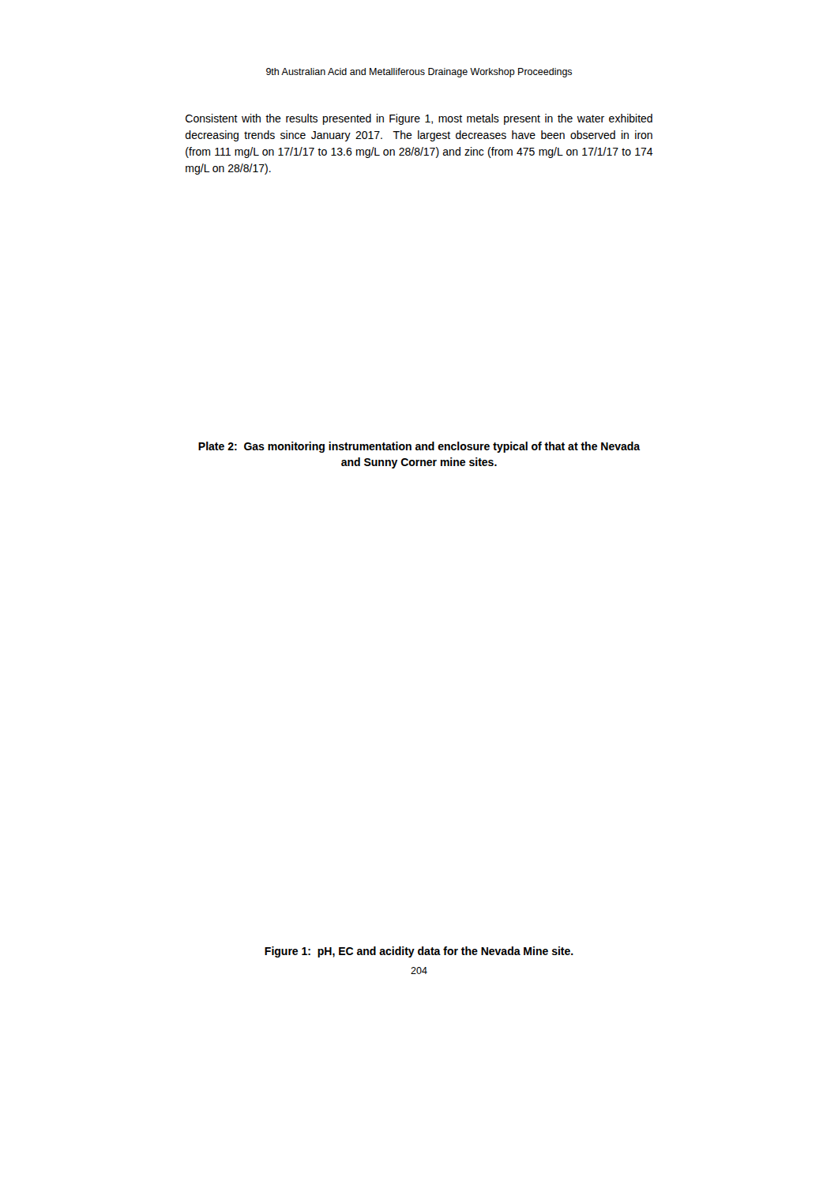9th Australian Acid and Metalliferous Drainage Workshop Proceedings
Consistent with the results presented in Figure 1, most metals present in the water exhibited decreasing trends since January 2017. The largest decreases have been observed in iron (from 111 mg/L on 17/1/17 to 13.6 mg/L on 28/8/17) and zinc (from 475 mg/L on 17/1/17 to 174 mg/L on 28/8/17).
Plate 2: Gas monitoring instrumentation and enclosure typical of that at the Nevada and Sunny Corner mine sites.
Figure 1: pH, EC and acidity data for the Nevada Mine site.
204